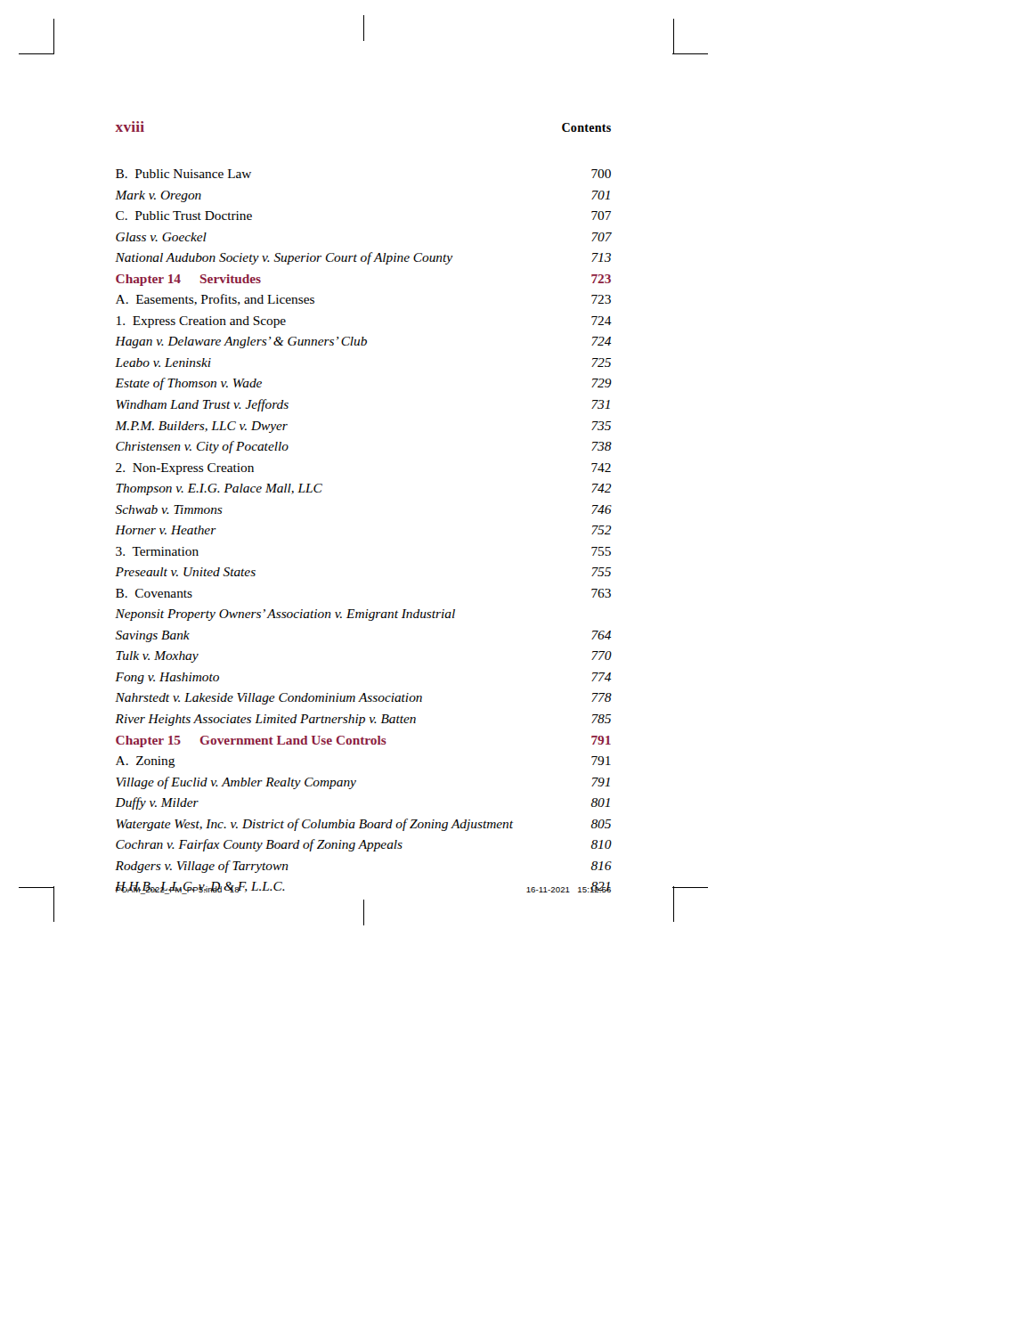xviii Contents
| B. Public Nuisance Law | 700 |
| Mark v. Oregon | 701 |
| C. Public Trust Doctrine | 707 |
| Glass v. Goeckel | 707 |
| National Audubon Society v. Superior Court of Alpine County | 713 |
| Chapter 14 Servitudes | 723 |
| A. Easements, Profits, and Licenses | 723 |
| 1. Express Creation and Scope | 724 |
| Hagan v. Delaware Anglers’ & Gunners’ Club | 724 |
| Leabo v. Leninski | 725 |
| Estate of Thomson v. Wade | 729 |
| Windham Land Trust v. Jeffords | 731 |
| M.P.M. Builders, LLC v. Dwyer | 735 |
| Christensen v. City of Pocatello | 738 |
| 2. Non-Express Creation | 742 |
| Thompson v. E.I.G. Palace Mall, LLC | 742 |
| Schwab v. Timmons | 746 |
| Horner v. Heather | 752 |
| 3. Termination | 755 |
| Preseault v. United States | 755 |
| B. Covenants | 763 |
| Neponsit Property Owners’ Association v. Emigrant Industrial | |
| Savings Bank | 764 |
| Tulk v. Moxhay | 770 |
| Fong v. Hashimoto | 774 |
| Nahrstedt v. Lakeside Village Condominium Association | 778 |
| River Heights Associates Limited Partnership v. Batten | 785 |
| Chapter 15 Government Land Use Controls | 791 |
| A. Zoning | 791 |
| Village of Euclid v. Ambler Realty Company | 791 |
| Duffy v. Milder | 801 |
| Watergate West, Inc. v. District of Columbia Board of Zoning Adjustment | 805 |
| Cochran v. Fairfax County Board of Zoning Appeals | 810 |
| Rodgers v. Village of Tarrytown | 816 |
| H.H.B., L.L.C. v. D & F, L.L.C. | 821 |
PCAM_2022_FM_PP5.indd 18 16-11-2021 15:12:56